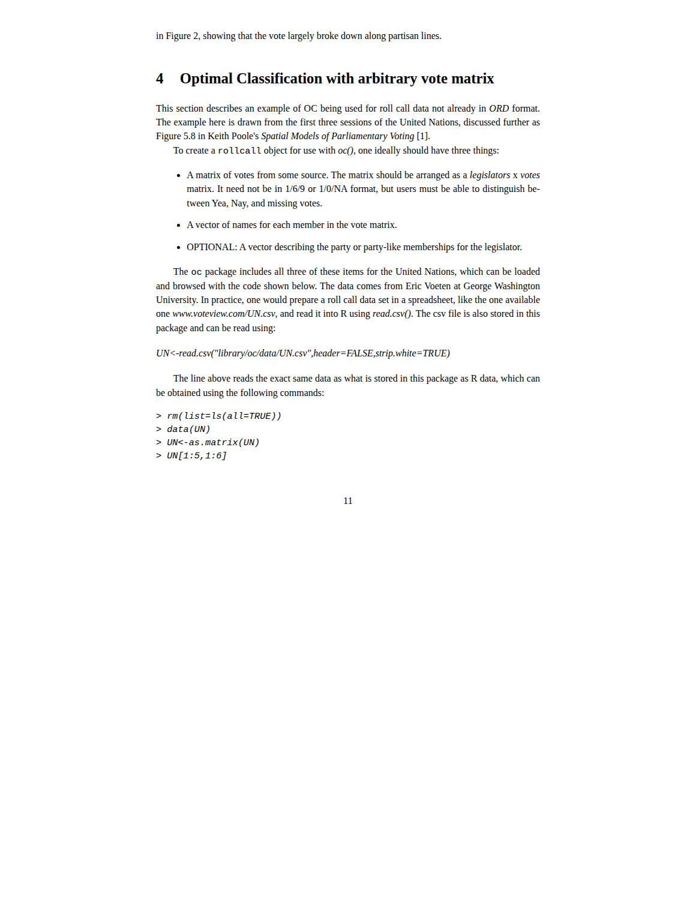in Figure 2, showing that the vote largely broke down along partisan lines.
4 Optimal Classification with arbitrary vote matrix
This section describes an example of OC being used for roll call data not already in ORD format. The example here is drawn from the first three sessions of the United Nations, discussed further as Figure 5.8 in Keith Poole's Spatial Models of Parliamentary Voting [1].
To create a rollcall object for use with oc(), one ideally should have three things:
A matrix of votes from some source. The matrix should be arranged as a legislators x votes matrix. It need not be in 1/6/9 or 1/0/NA format, but users must be able to distinguish between Yea, Nay, and missing votes.
A vector of names for each member in the vote matrix.
OPTIONAL: A vector describing the party or party-like memberships for the legislator.
The oc package includes all three of these items for the United Nations, which can be loaded and browsed with the code shown below. The data comes from Eric Voeten at George Washington University. In practice, one would prepare a roll call data set in a spreadsheet, like the one available one www.voteview.com/UN.csv, and read it into R using read.csv(). The csv file is also stored in this package and can be read using:
UN<-read.csv("library/oc/data/UN.csv",header=FALSE,strip.white=TRUE)
The line above reads the exact same data as what is stored in this package as R data, which can be obtained using the following commands:
> rm(list=ls(all=TRUE))
> data(UN)
> UN<-as.matrix(UN)
> UN[1:5,1:6]
11